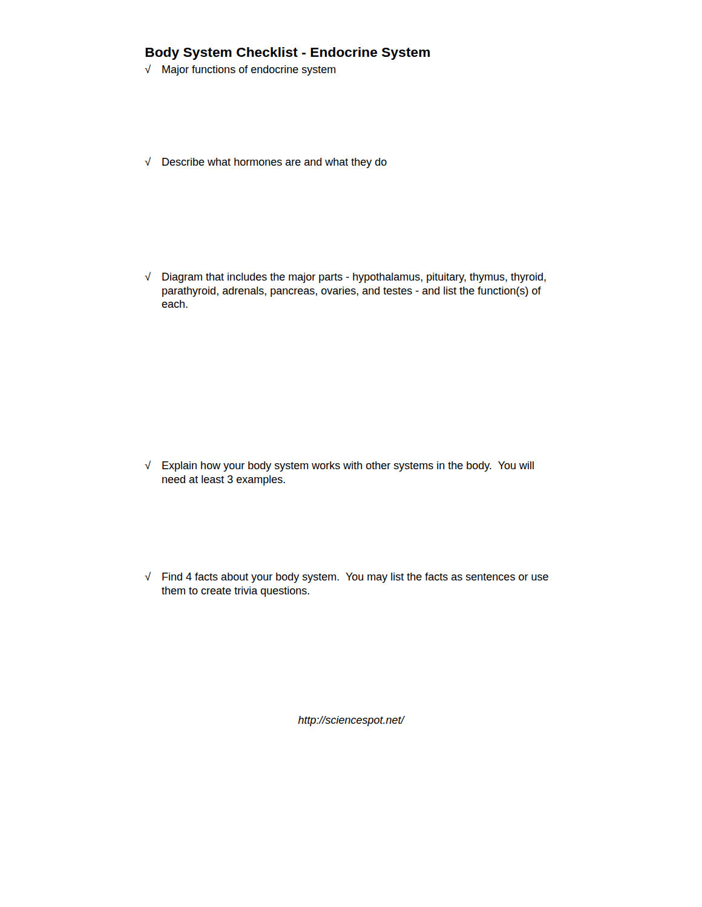Body System Checklist - Endocrine System
Major functions of endocrine system
Describe what hormones are and what they do
Diagram that includes the major parts - hypothalamus, pituitary, thymus, thyroid, parathyroid, adrenals, pancreas, ovaries, and testes - and list the function(s) of each.
Explain how your body system works with other systems in the body. You will need at least 3 examples.
Find 4 facts about your body system. You may list the facts as sentences or use them to create trivia questions.
http://sciencespot.net/